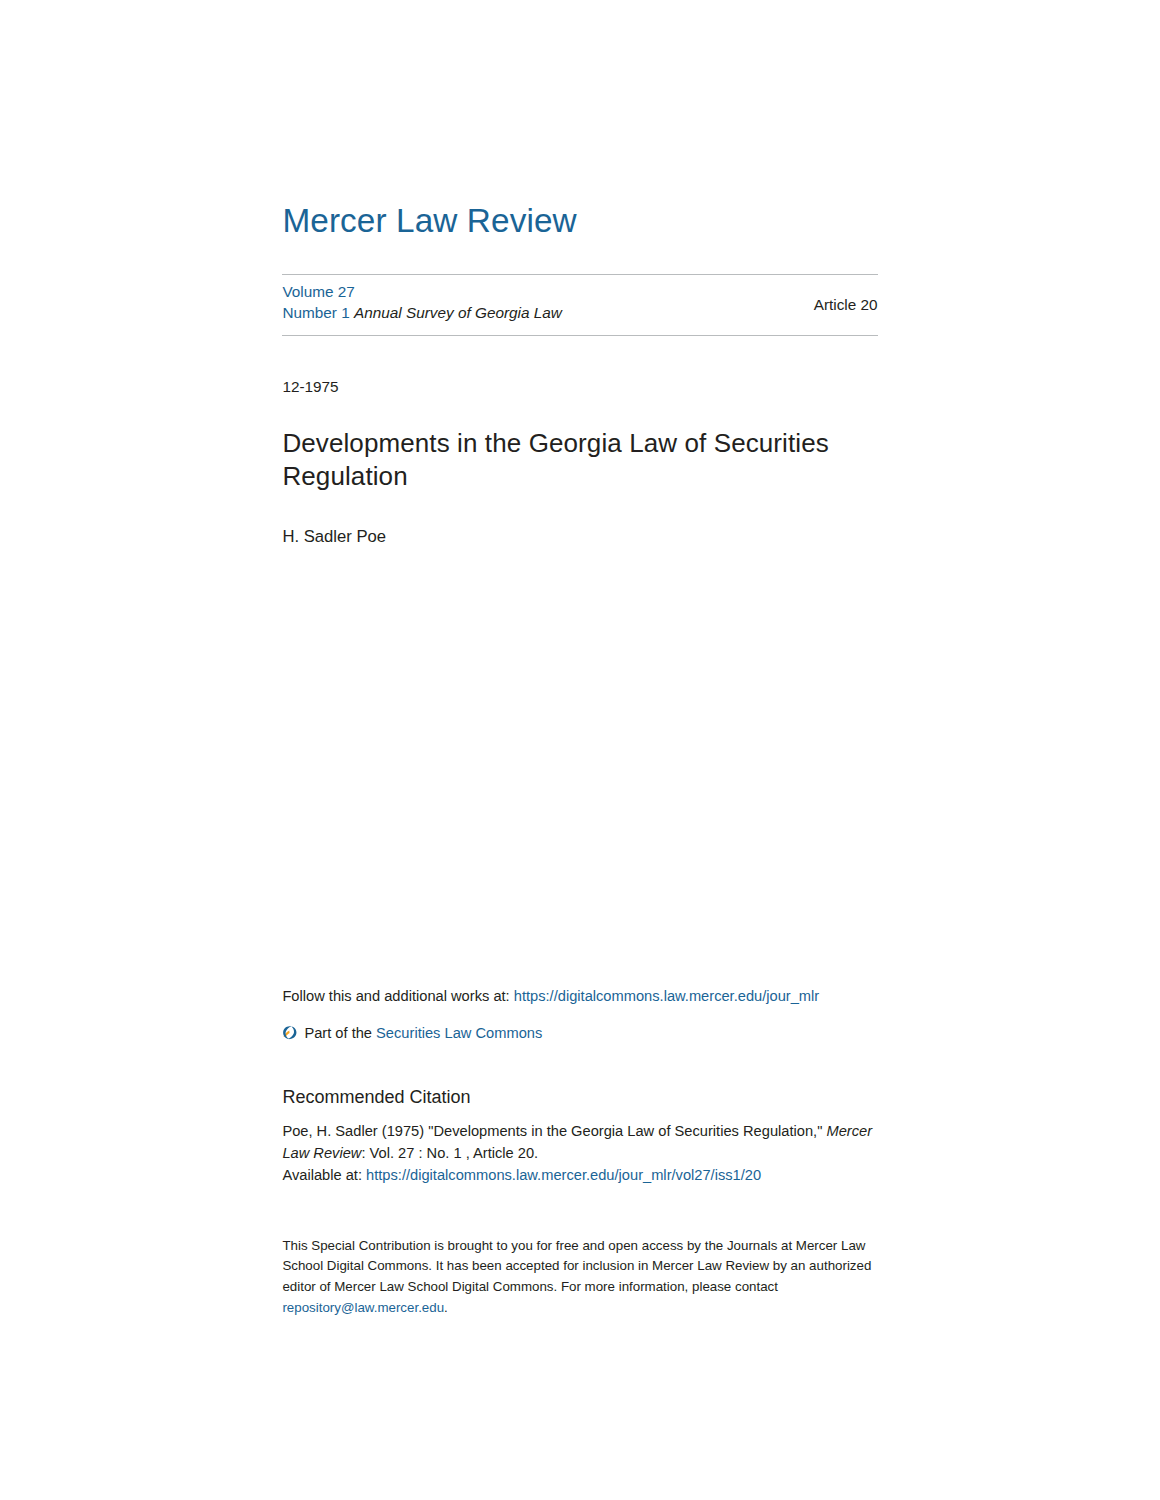Mercer Law Review
Volume 27
Number 1 Annual Survey of Georgia Law
Article 20
12-1975
Developments in the Georgia Law of Securities Regulation
H. Sadler Poe
Follow this and additional works at: https://digitalcommons.law.mercer.edu/jour_mlr
Part of the Securities Law Commons
Recommended Citation
Poe, H. Sadler (1975) "Developments in the Georgia Law of Securities Regulation," Mercer Law Review: Vol. 27 : No. 1 , Article 20.
Available at: https://digitalcommons.law.mercer.edu/jour_mlr/vol27/iss1/20
This Special Contribution is brought to you for free and open access by the Journals at Mercer Law School Digital Commons. It has been accepted for inclusion in Mercer Law Review by an authorized editor of Mercer Law School Digital Commons. For more information, please contact repository@law.mercer.edu.